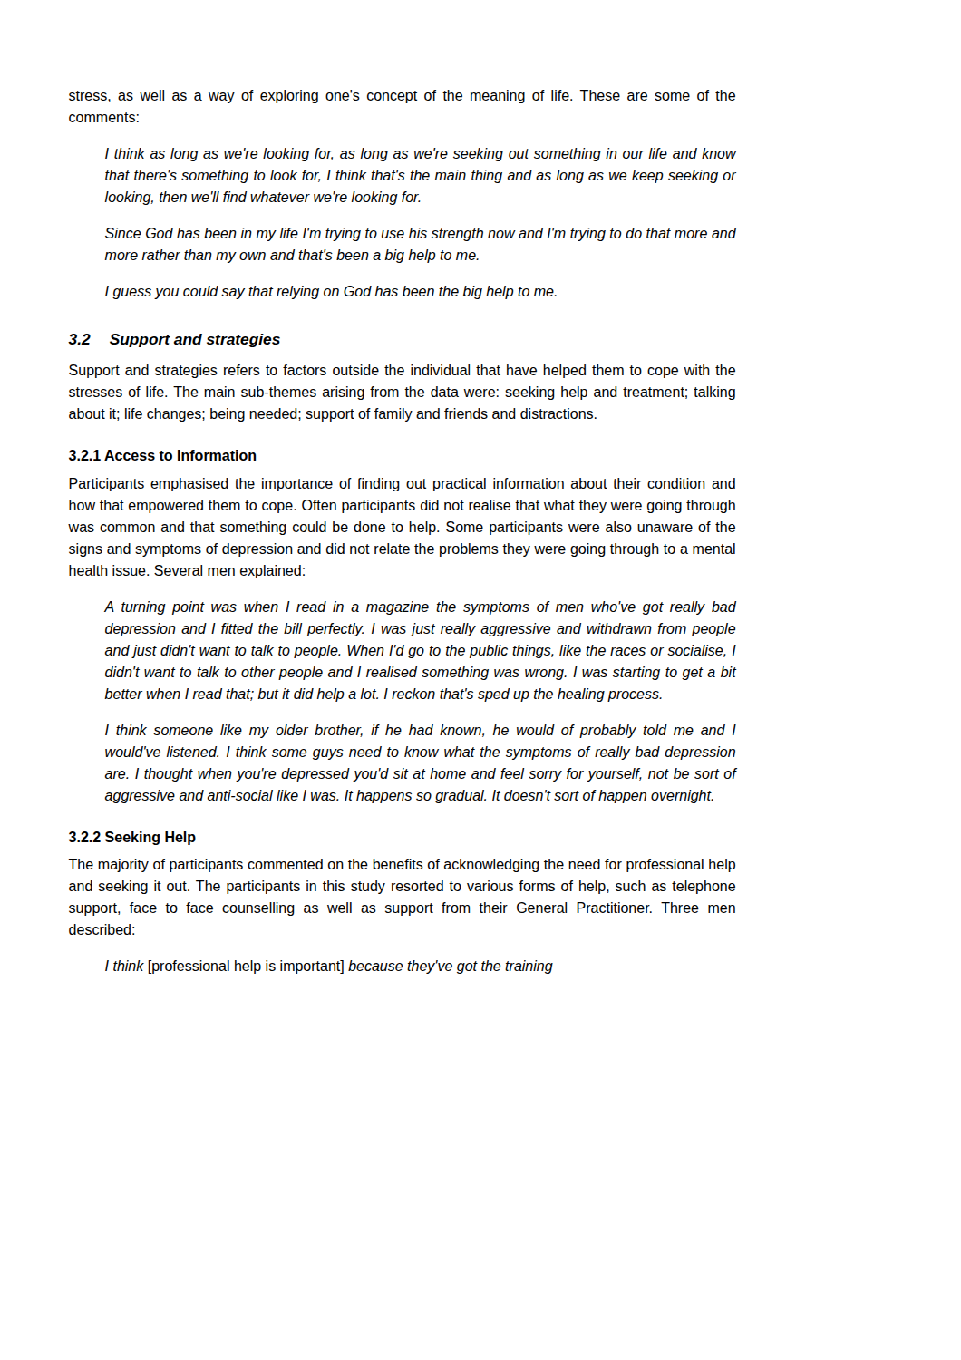stress, as well as a way of exploring one's concept of the meaning of life. These are some of the comments:
I think as long as we're looking for, as long as we're seeking out something in our life and know that there's something to look for, I think that's the main thing and as long as we keep seeking or looking, then we'll find whatever we're looking for.
Since God has been in my life I'm trying to use his strength now and I'm trying to do that more and more rather than my own and that's been a big help to me.
I guess you could say that relying on God has been the big help to me.
3.2 Support and strategies
Support and strategies refers to factors outside the individual that have helped them to cope with the stresses of life. The main sub-themes arising from the data were: seeking help and treatment; talking about it; life changes; being needed; support of family and friends and distractions.
3.2.1 Access to Information
Participants emphasised the importance of finding out practical information about their condition and how that empowered them to cope. Often participants did not realise that what they were going through was common and that something could be done to help. Some participants were also unaware of the signs and symptoms of depression and did not relate the problems they were going through to a mental health issue. Several men explained:
A turning point was when I read in a magazine the symptoms of men who've got really bad depression and I fitted the bill perfectly. I was just really aggressive and withdrawn from people and just didn't want to talk to people. When I'd go to the public things, like the races or socialise, I didn't want to talk to other people and I realised something was wrong. I was starting to get a bit better when I read that; but it did help a lot. I reckon that's sped up the healing process.
I think someone like my older brother, if he had known, he would of probably told me and I would've listened. I think some guys need to know what the symptoms of really bad depression are. I thought when you're depressed you'd sit at home and feel sorry for yourself, not be sort of aggressive and anti-social like I was. It happens so gradual. It doesn't sort of happen overnight.
3.2.2 Seeking Help
The majority of participants commented on the benefits of acknowledging the need for professional help and seeking it out. The participants in this study resorted to various forms of help, such as telephone support, face to face counselling as well as support from their General Practitioner. Three men described:
I think [professional help is important] because they've got the training